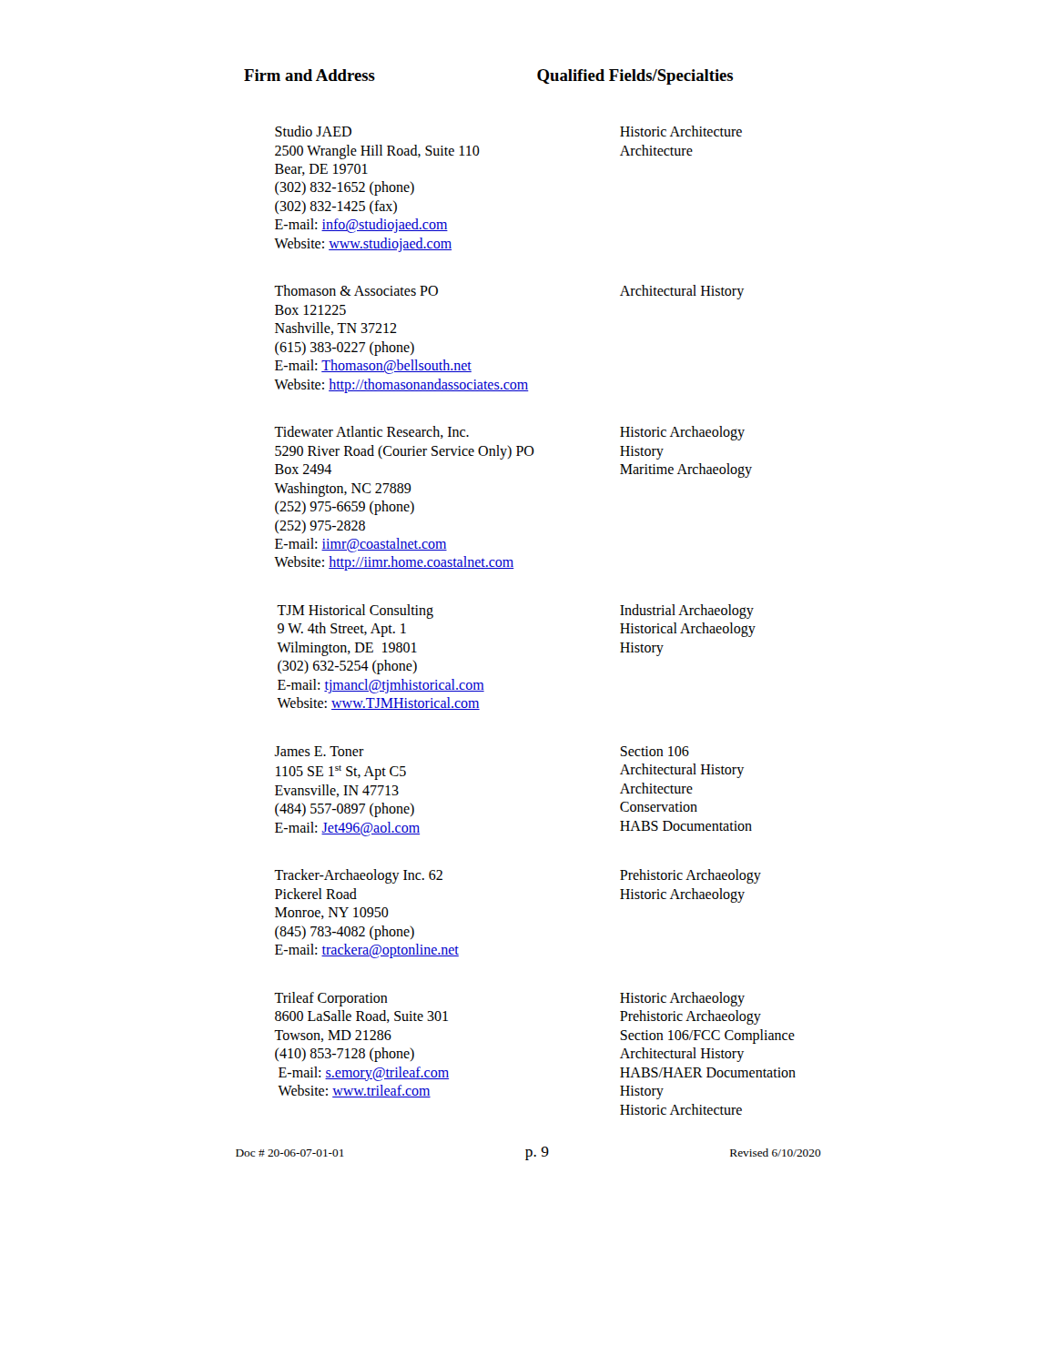Firm and Address
Qualified Fields/Specialties
Studio JAED
2500 Wrangle Hill Road, Suite 110
Bear, DE 19701
(302) 832-1652 (phone)
(302) 832-1425 (fax)
E-mail: info@studiojaed.com
Website: www.studiojaed.com
Historic Architecture
Architecture
Thomason & Associates PO
Box 121225
Nashville, TN 37212
(615) 383-0227 (phone)
E-mail: Thomason@bellsouth.net
Website: http://thomasonandassociates.com
Architectural History
Tidewater Atlantic Research, Inc.
5290 River Road (Courier Service Only) PO
Box 2494
Washington, NC 27889
(252) 975-6659 (phone)
(252) 975-2828
E-mail: iimr@coastalnet.com
Website: http://iimr.home.coastalnet.com
Historic Archaeology
History
Maritime Archaeology
TJM Historical Consulting
9 W. 4th Street, Apt. 1
Wilmington, DE 19801
(302) 632-5254 (phone)
E-mail: tjmancl@tjmhistorical.com
Website: www.TJMHistorical.com
Industrial Archaeology
Historical Archaeology
History
James E. Toner
1105 SE 1st St, Apt C5
Evansville, IN 47713
(484) 557-0897 (phone)
E-mail: Jet496@aol.com
Section 106
Architectural History
Architecture
Conservation
HABS Documentation
Tracker-Archaeology Inc. 62
Pickerel Road
Monroe, NY 10950
(845) 783-4082 (phone)
E-mail: trackera@optonline.net
Prehistoric Archaeology
Historic Archaeology
Trileaf Corporation
8600 LaSalle Road, Suite 301
Towson, MD 21286
(410) 853-7128 (phone)
E-mail: s.emory@trileaf.com
Website: www.trileaf.com
Historic Archaeology
Prehistoric Archaeology
Section 106/FCC Compliance
Architectural History
HABS/HAER Documentation
History
Historic Architecture
Doc # 20-06-07-01-01
p. 9
Revised 6/10/2020